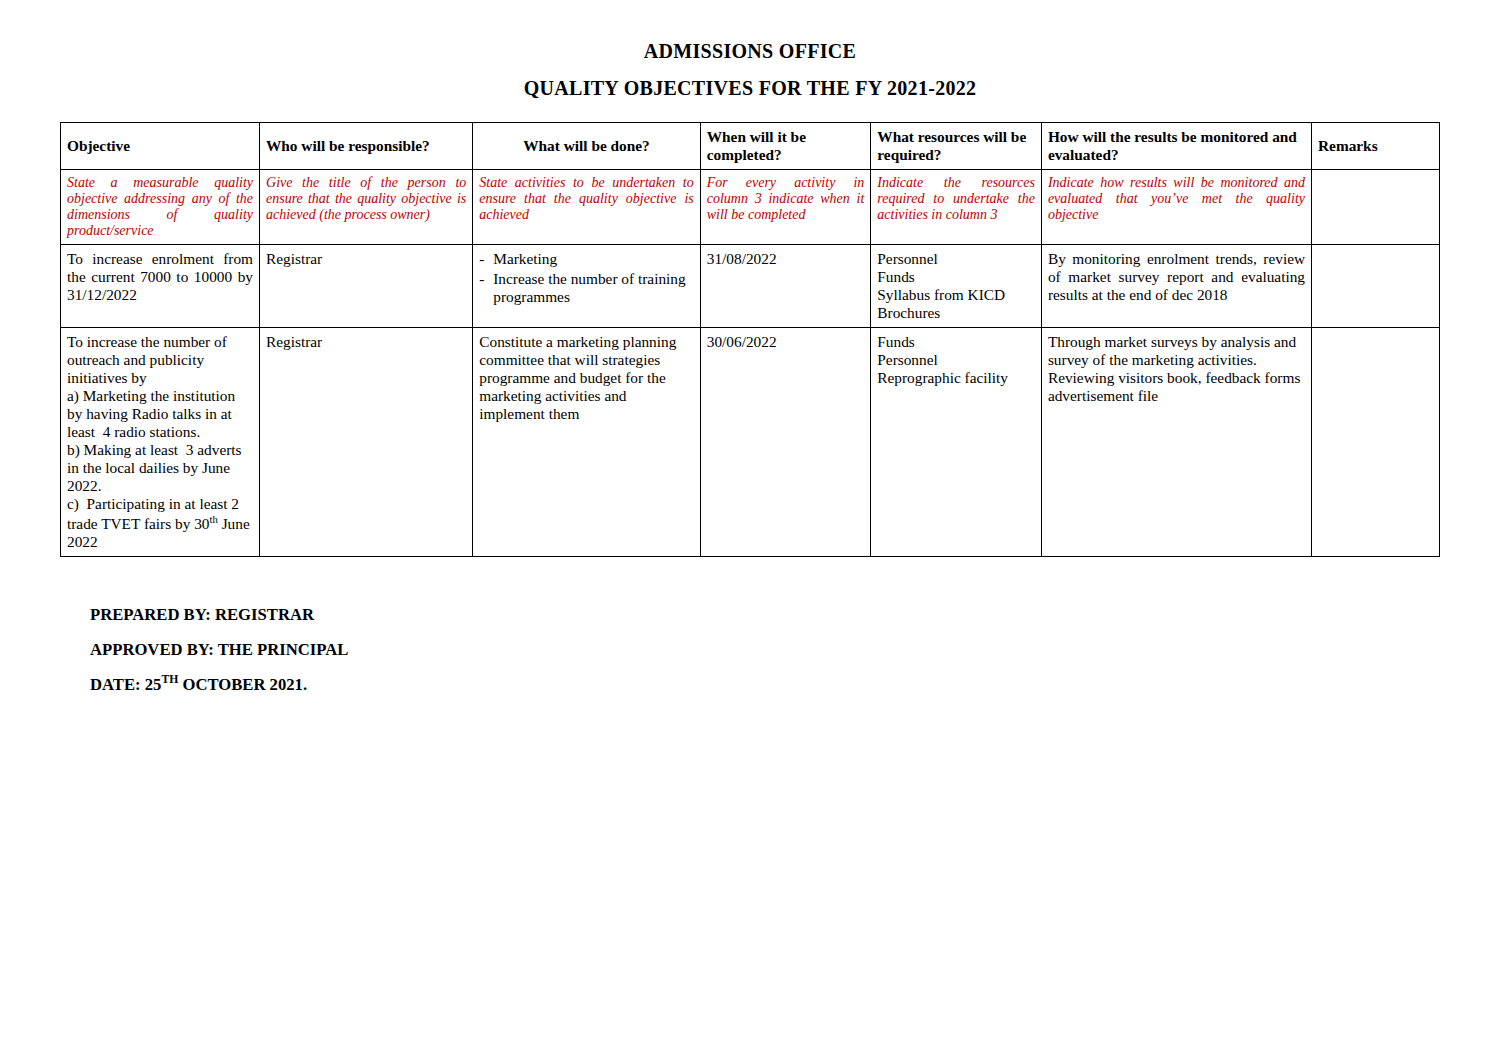ADMISSIONS OFFICE
QUALITY OBJECTIVES FOR THE FY 2021-2022
| Objective | Who will be responsible? | What will be done? | When will it be completed? | What resources will be required? | How will the results be monitored and evaluated? | Remarks |
| --- | --- | --- | --- | --- | --- | --- |
| State a measurable quality objective addressing any of the dimensions of quality product/service | Give the title of the person to ensure that the quality objective is achieved (the process owner) | State activities to be undertaken to ensure that the quality objective is achieved | For every activity in column 3 indicate when it will be completed | Indicate the resources required to undertake the activities in column 3 | Indicate how results will be monitored and evaluated that you’ve met the quality objective | |
| To increase enrolment from the current 7000 to 10000 by 31/12/2022 | Registrar | Marketing Increase the number of training programmes | 31/08/2022 | Personnel Funds Syllabus from KICD Brochures | By monitoring enrolment trends, review of market survey report and evaluating results at the end of dec 2018 | |
| To increase the number of outreach and publicity initiatives by a) Marketing the institution by having Radio talks in at least 4 radio stations. b) Making at least 3 adverts in the local dailies by June 2022. c) Participating in at least 2 trade TVET fairs by 30 th June 2022 | Registrar | Constitute a marketing planning committee that will strategies programme and budget for the marketing activities and implement them | 30/06/2022 | Funds Personnel Reprographic facility | Through market surveys by analysis and survey of the marketing activities. Reviewing visitors book, feedback forms advertisement file | |
PREPARED BY: REGISTRAR
APPROVED BY: THE PRINCIPAL
DATE: 25TH OCTOBER 2021.